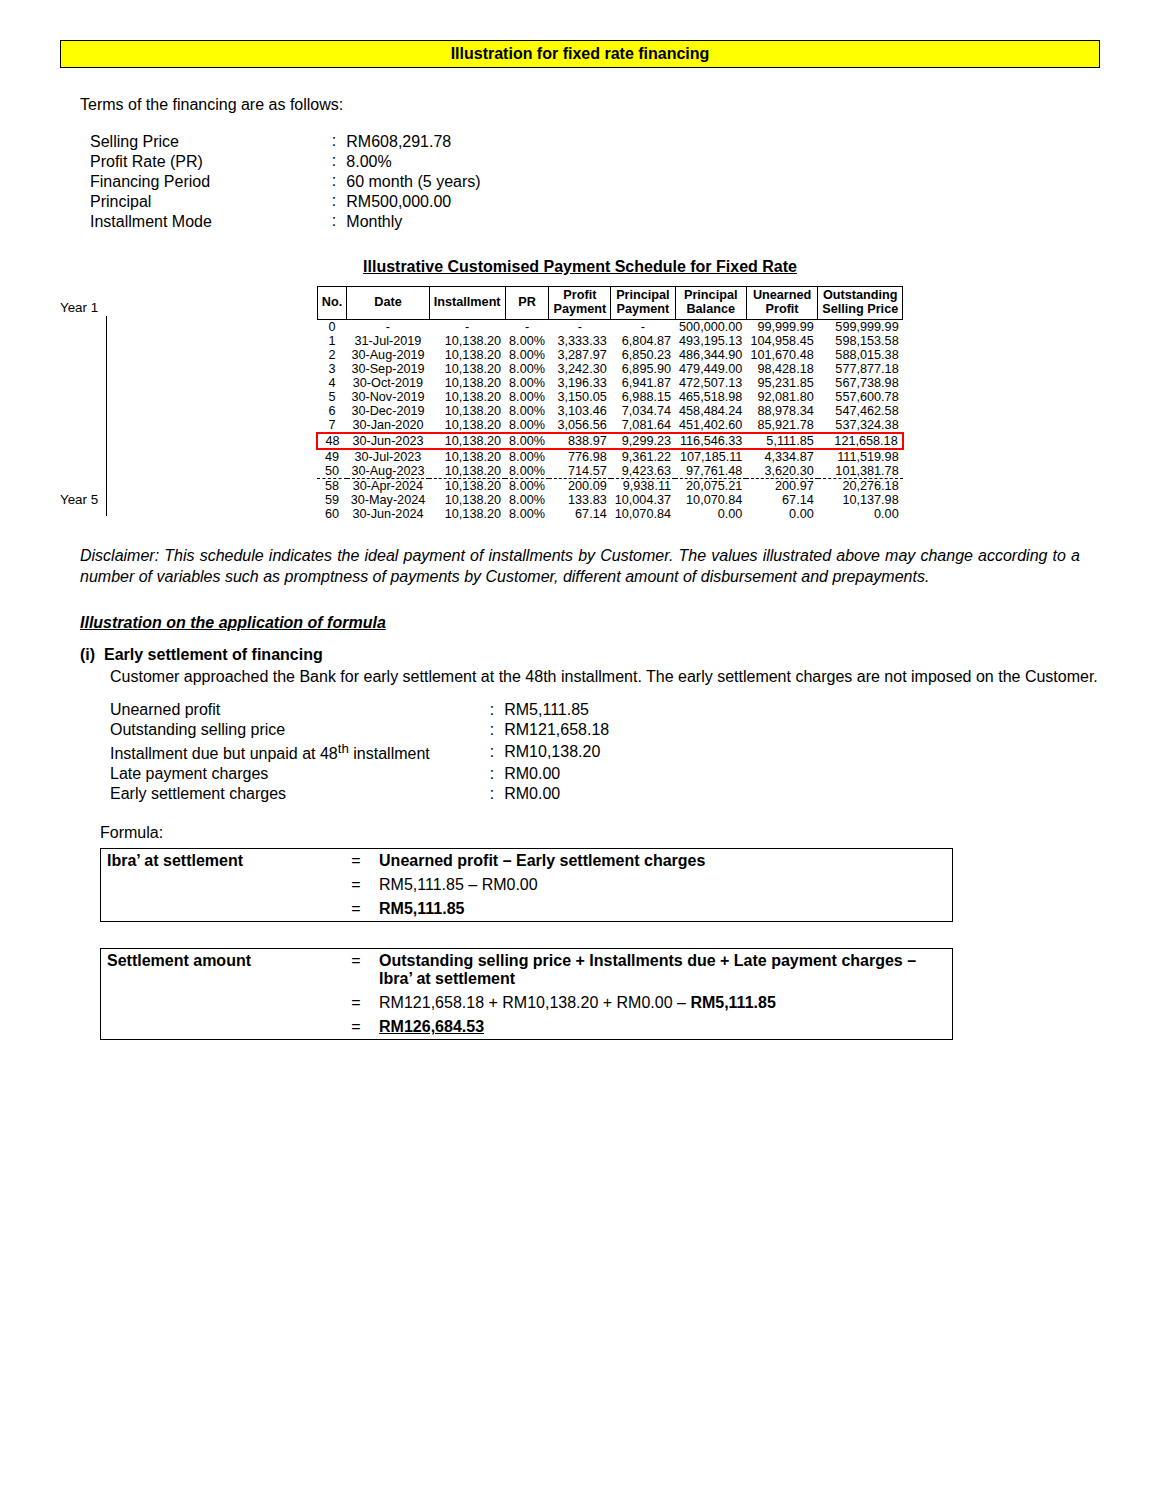Illustration for fixed rate financing
Terms of the financing are as follows:
| Selling Price | : | RM608,291.78 |
| Profit Rate (PR) | : | 8.00% |
| Financing Period | : | 60 month (5 years) |
| Principal | : | RM500,000.00 |
| Installment Mode | : | Monthly |
Illustrative Customised Payment Schedule for Fixed Rate
Year 1 Year 5
| No. | Date | Installment | PR | Profit Payment | Principal Payment | Principal Balance | Unearned Profit | Outstanding Selling Price |
| --- | --- | --- | --- | --- | --- | --- | --- | --- |
| 0 | - | - | - | - | - | 500,000.00 | 99,999.99 | 599,999.99 |
| 1 | 31-Jul-2019 | 10,138.20 | 8.00% | 3,333.33 | 6,804.87 | 493,195.13 | 104,958.45 | 598,153.58 |
| 2 | 30-Aug-2019 | 10,138.20 | 8.00% | 3,287.97 | 6,850.23 | 486,344.90 | 101,670.48 | 588,015.38 |
| 3 | 30-Sep-2019 | 10,138.20 | 8.00% | 3,242.30 | 6,895.90 | 479,449.00 | 98,428.18 | 577,877.18 |
| 4 | 30-Oct-2019 | 10,138.20 | 8.00% | 3,196.33 | 6,941.87 | 472,507.13 | 95,231.85 | 567,738.98 |
| 5 | 30-Nov-2019 | 10,138.20 | 8.00% | 3,150.05 | 6,988.15 | 465,518.98 | 92,081.80 | 557,600.78 |
| 6 | 30-Dec-2019 | 10,138.20 | 8.00% | 3,103.46 | 7,034.74 | 458,484.24 | 88,978.34 | 547,462.58 |
| 7 | 30-Jan-2020 | 10,138.20 | 8.00% | 3,056.56 | 7,081.64 | 451,402.60 | 85,921.78 | 537,324.38 |
| 48 | 30-Jun-2023 | 10,138.20 | 8.00% | 838.97 | 9,299.23 | 116,546.33 | 5,111.85 | 121,658.18 |
| 49 | 30-Jul-2023 | 10,138.20 | 8.00% | 776.98 | 9,361.22 | 107,185.11 | 4,334.87 | 111,519.98 |
| 50 | 30-Aug-2023 | 10,138.20 | 8.00% | 714.57 | 9,423.63 | 97,761.48 | 3,620.30 | 101,381.78 |
| 58 | 30-Apr-2024 | 10,138.20 | 8.00% | 200.09 | 9,938.11 | 20,075.21 | 200.97 | 20,276.18 |
| 59 | 30-May-2024 | 10,138.20 | 8.00% | 133.83 | 10,004.37 | 10,070.84 | 67.14 | 10,137.98 |
| 60 | 30-Jun-2024 | 10,138.20 | 8.00% | 67.14 | 10,070.84 | 0.00 | 0.00 | 0.00 |
Disclaimer: This schedule indicates the ideal payment of installments by Customer. The values illustrated above may change according to a number of variables such as promptness of payments by Customer, different amount of disbursement and prepayments.
Illustration on the application of formula
(i) Early settlement of financing
Customer approached the Bank for early settlement at the 48th installment. The early settlement charges are not imposed on the Customer.
| Unearned profit | : | RM5,111.85 |
| Outstanding selling price | : | RM121,658.18 |
| Installment due but unpaid at 48 th installment | : | RM10,138.20 |
| Late payment charges | : | RM0.00 |
| Early settlement charges | : | RM0.00 |
Formula:
| Ibra’ at settlement | = | Unearned profit – Early settlement charges |
| | = | RM5,111.85 – RM0.00 |
| | = | RM5,111.85 |
| Settlement amount | = | Outstanding selling price + Installments due + Late payment charges – Ibra’ at settlement |
| | = | RM121,658.18 + RM10,138.20 + RM0.00 – RM5,111.85 |
| | = | RM126,684.53 |